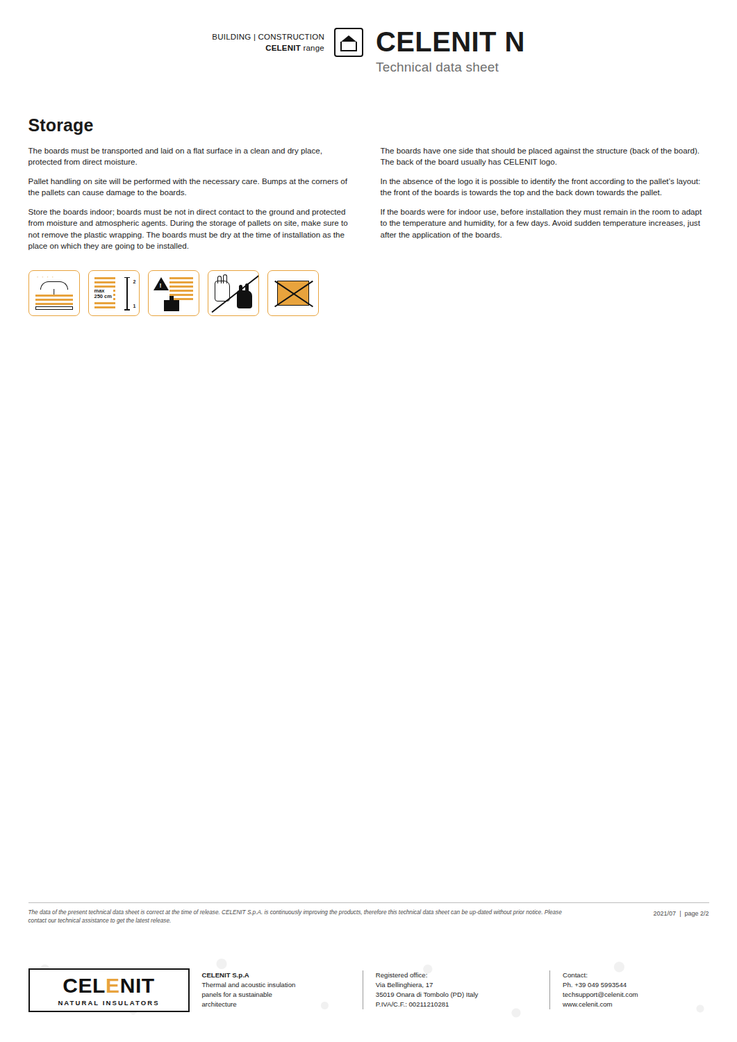BUILDING | CONSTRUCTION
CELENIT range
CELENIT N
Technical data sheet
Storage
The boards must be transported and laid on a flat surface in a clean and dry place, protected from direct moisture.
Pallet handling on site will be performed with the necessary care. Bumps at the corners of the pallets can cause damage to the boards.
Store the boards indoor; boards must be not in direct contact to the ground and protected from moisture and atmospheric agents. During the storage of pallets on site, make sure to not remove the plastic wrapping. The boards must be dry at the time of installation as the place on which they are going to be installed.
' ' ' '
max
250 cm
2
1
!
The boards have one side that should be placed against the structure (back of the board). The back of the board usually has CELENIT logo.
In the absence of the logo it is possible to identify the front according to the pallet’s layout: the front of the boards is towards the top and the back down towards the pallet.
If the boards were for indoor use, before installation they must remain in the room to adapt to the temperature and humidity, for a few days. Avoid sudden temperature increases, just after the application of the boards.
The data of the present technical data sheet is correct at the time of release. CELENIT S.p.A. is continuously improving the products, therefore this technical data sheet can be up-dated without prior notice. Please contact our technical assistance to get the latest release.
2021/07 | page 2/2
CELENIT
NATURAL INSULATORS
CELENIT S.p.A
Thermal and acoustic insulation
panels for a sustainable
architecture
Registered office:
Via Bellinghiera, 17
35019 Onara di Tombolo (PD) Italy
P.IVA/C.F.: 00211210281
Contact:
Ph. +39 049 5993544
techsupport@celenit.com
www.celenit.com